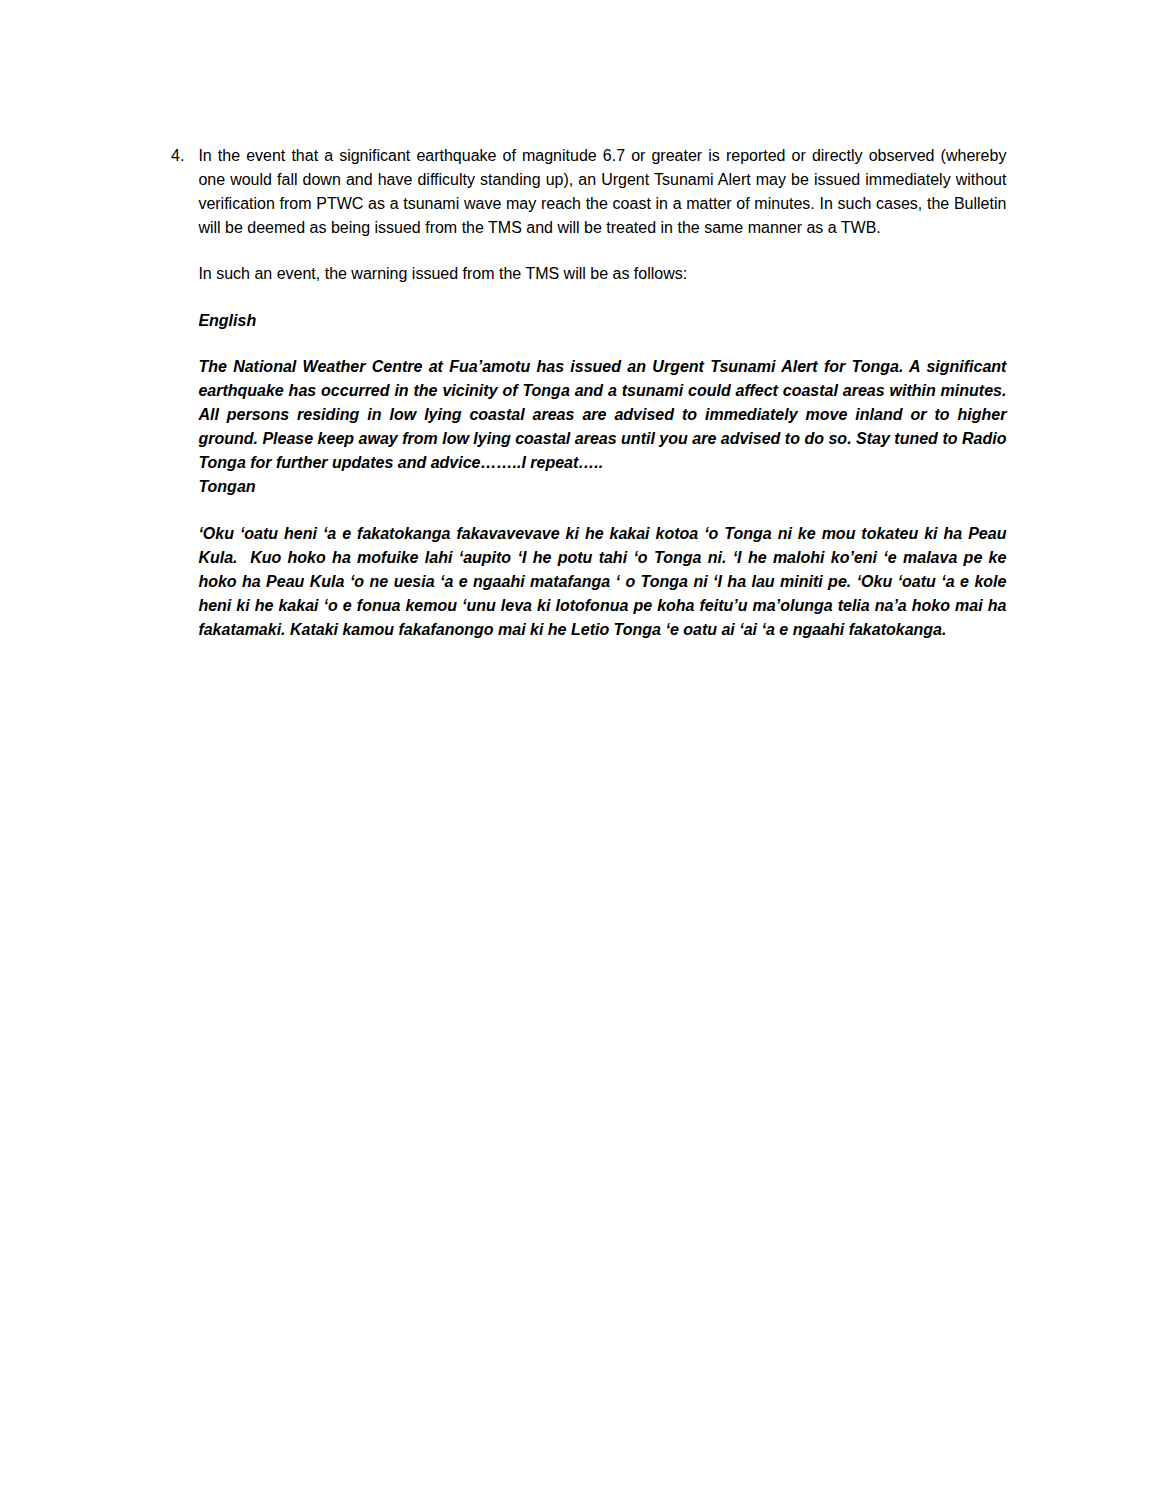In the event that a significant earthquake of magnitude 6.7 or greater is reported or directly observed (whereby one would fall down and have difficulty standing up), an Urgent Tsunami Alert may be issued immediately without verification from PTWC as a tsunami wave may reach the coast in a matter of minutes. In such cases, the Bulletin will be deemed as being issued from the TMS and will be treated in the same manner as a TWB.
In such an event, the warning issued from the TMS will be as follows:
English
The National Weather Centre at Fua’amotu has issued an Urgent Tsunami Alert for Tonga. A significant earthquake has occurred in the vicinity of Tonga and a tsunami could affect coastal areas within minutes. All persons residing in low lying coastal areas are advised to immediately move inland or to higher ground. Please keep away from low lying coastal areas until you are advised to do so. Stay tuned to Radio Tonga for further updates and advice……..I repeat…..
Tongan
‘Oku ‘oatu heni ‘a e fakatokanga fakavavevave ki he kakai kotoa ‘o Tonga ni ke mou tokateu ki ha Peau Kula. Kuo hoko ha mofuike lahi ‘aupito ‘I he potu tahi ‘o Tonga ni. ‘I he malohi ko’eni ‘e malava pe ke hoko ha Peau Kula ‘o ne uesia ‘a e ngaahi matafanga ‘ o Tonga ni ‘I ha lau miniti pe. ‘Oku ‘oatu ‘a e kole heni ki he kakai ‘o e fonua kemou ‘unu leva ki lotofonua pe koha feitu’u ma’olunga telia na’a hoko mai ha fakatamaki. Kataki kamou fakafanongo mai ki he Letio Tonga ‘e oatu ai ‘ai ‘a e ngaahi fakatokanga.